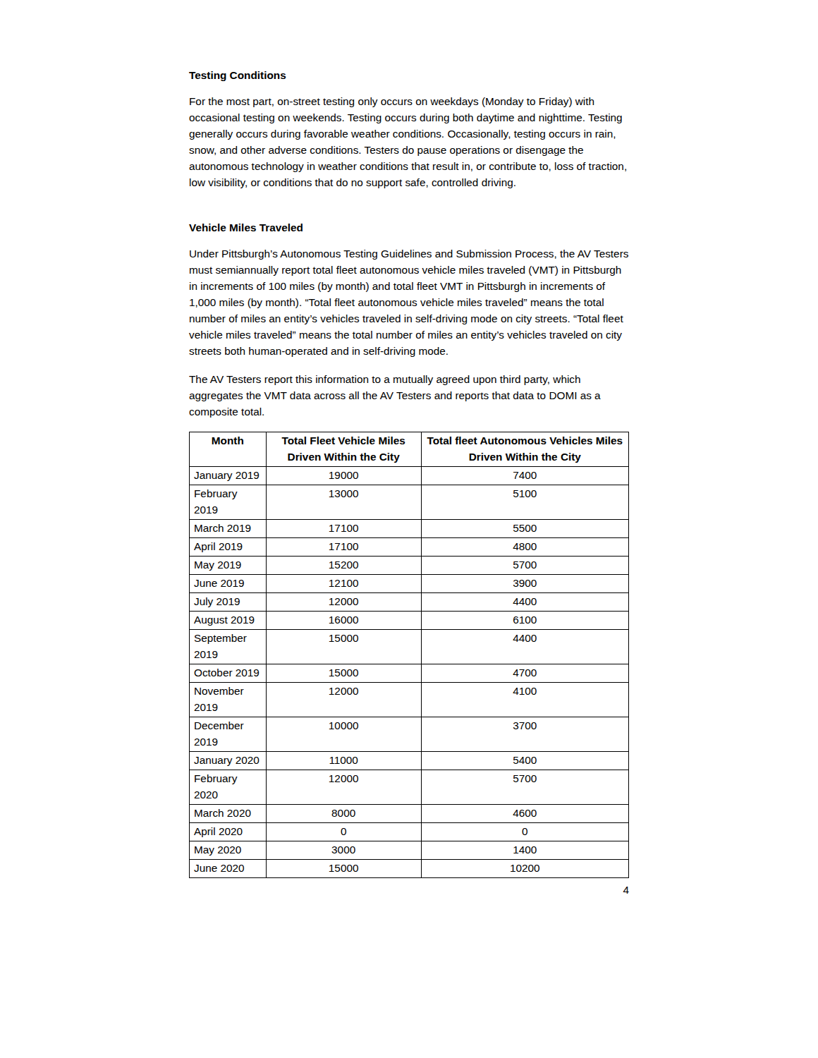Testing Conditions
For the most part, on-street testing only occurs on weekdays (Monday to Friday) with occasional testing on weekends. Testing occurs during both daytime and nighttime. Testing generally occurs during favorable weather conditions. Occasionally, testing occurs in rain, snow, and other adverse conditions. Testers do pause operations or disengage the autonomous technology in weather conditions that result in, or contribute to, loss of traction, low visibility, or conditions that do no support safe, controlled driving.
Vehicle Miles Traveled
Under Pittsburgh’s Autonomous Testing Guidelines and Submission Process, the AV Testers must semiannually report total fleet autonomous vehicle miles traveled (VMT) in Pittsburgh in increments of 100 miles (by month) and total fleet VMT in Pittsburgh in increments of 1,000 miles (by month). “Total fleet autonomous vehicle miles traveled” means the total number of miles an entity’s vehicles traveled in self-driving mode on city streets. “Total fleet vehicle miles traveled” means the total number of miles an entity’s vehicles traveled on city streets both human-operated and in self-driving mode.
The AV Testers report this information to a mutually agreed upon third party, which aggregates the VMT data across all the AV Testers and reports that data to DOMI as a composite total.
| Month | Total Fleet Vehicle Miles Driven Within the City | Total fleet Autonomous Vehicles Miles Driven Within the City |
| --- | --- | --- |
| January 2019 | 19000 | 7400 |
| February 2019 | 13000 | 5100 |
| March 2019 | 17100 | 5500 |
| April 2019 | 17100 | 4800 |
| May 2019 | 15200 | 5700 |
| June 2019 | 12100 | 3900 |
| July 2019 | 12000 | 4400 |
| August 2019 | 16000 | 6100 |
| September 2019 | 15000 | 4400 |
| October 2019 | 15000 | 4700 |
| November 2019 | 12000 | 4100 |
| December 2019 | 10000 | 3700 |
| January 2020 | 11000 | 5400 |
| February 2020 | 12000 | 5700 |
| March 2020 | 8000 | 4600 |
| April 2020 | 0 | 0 |
| May 2020 | 3000 | 1400 |
| June 2020 | 15000 | 10200 |
4